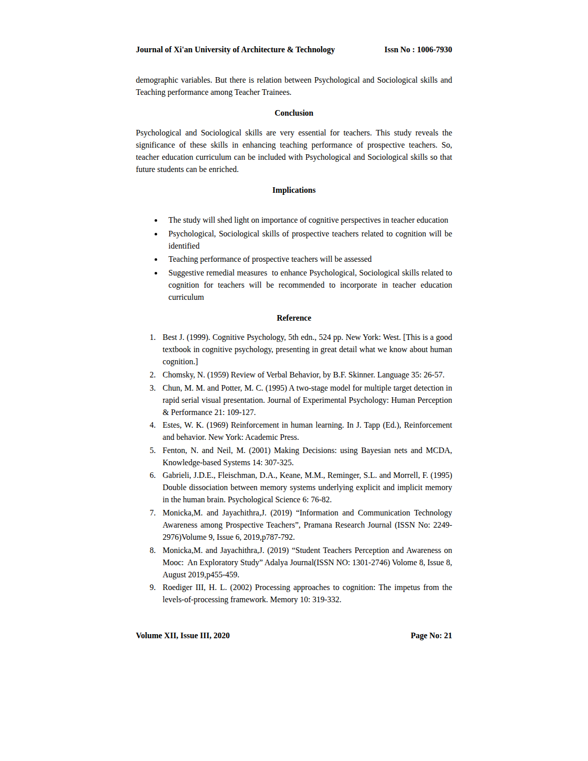Journal of Xi'an University of Architecture & Technology
Issn No : 1006-7930
demographic variables. But there is relation between Psychological and Sociological skills and Teaching performance among Teacher Trainees.
Conclusion
Psychological and Sociological skills are very essential for teachers. This study reveals the significance of these skills in enhancing teaching performance of prospective teachers. So, teacher education curriculum can be included with Psychological and Sociological skills so that future students can be enriched.
Implications
The study will shed light on importance of cognitive perspectives in teacher education
Psychological, Sociological skills of prospective teachers related to cognition will be identified
Teaching performance of prospective teachers will be assessed
Suggestive remedial measures to enhance Psychological, Sociological skills related to cognition for teachers will be recommended to incorporate in teacher education curriculum
Reference
Best J. (1999). Cognitive Psychology, 5th edn., 524 pp. New York: West. [This is a good textbook in cognitive psychology, presenting in great detail what we know about human cognition.]
Chomsky, N. (1959) Review of Verbal Behavior, by B.F. Skinner. Language 35: 26-57.
Chun, M. M. and Potter, M. C. (1995) A two-stage model for multiple target detection in rapid serial visual presentation. Journal of Experimental Psychology: Human Perception & Performance 21: 109-127.
Estes, W. K. (1969) Reinforcement in human learning. In J. Tapp (Ed.), Reinforcement and behavior. New York: Academic Press.
Fenton, N. and Neil, M. (2001) Making Decisions: using Bayesian nets and MCDA, Knowledge-based Systems 14: 307-325.
Gabrieli, J.D.E., Fleischman, D.A., Keane, M.M., Reminger, S.L. and Morrell, F. (1995) Double dissociation between memory systems underlying explicit and implicit memory in the human brain. Psychological Science 6: 76-82.
Monicka,M. and Jayachithra,J. (2019) “Information and Communication Technology Awareness among Prospective Teachers”, Pramana Research Journal (ISSN No: 2249-2976)Volume 9, Issue 6, 2019,p787-792.
Monicka,M. and Jayachithra,J. (2019) “Student Teachers Perception and Awareness on Mooc: An Exploratory Study” Adalya Journal(ISSN NO: 1301-2746) Volome 8, Issue 8, August 2019,p455-459.
Roediger III, H. L. (2002) Processing approaches to cognition: The impetus from the levels-of-processing framework. Memory 10: 319-332.
Volume XII, Issue III, 2020
Page No: 21